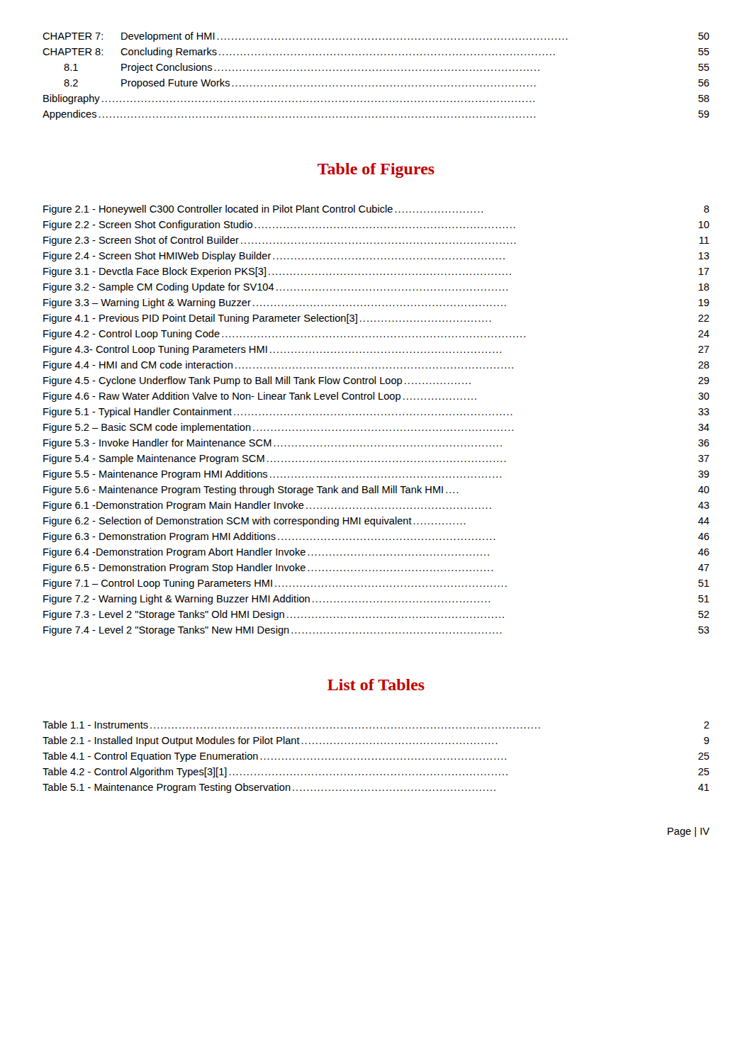CHAPTER 7: Development of HMI .................................................................................................. 50
CHAPTER 8: Concluding Remarks .............................................................................................. 55
8.1 Project Conclusions ........................................................................................... 55
8.2 Proposed Future Works ..................................................................................... 56
Bibliography ......................................................................................................................... 58
Appendices .......................................................................................................................... 59
Table of Figures
Figure 2.1 - Honeywell C300 Controller located in Pilot Plant Control Cubicle ......................... 8
Figure 2.2 - Screen Shot Configuration Studio ......................................................................... 10
Figure 2.3 - Screen Shot of Control Builder ............................................................................. 11
Figure 2.4 - Screen Shot HMIWeb Display Builder ................................................................. 13
Figure 3.1 - Devctla Face Block Experion PKS[3] .................................................................... 17
Figure 3.2 - Sample CM Coding Update for SV104 ................................................................. 18
Figure 3.3 – Warning Light & Warning Buzzer ....................................................................... 19
Figure 4.1 - Previous PID Point Detail Tuning Parameter Selection[3] ..................................... 22
Figure 4.2 - Control Loop Tuning Code ..................................................................................... 24
Figure 4.3- Control Loop Tuning Parameters HMI ................................................................. 27
Figure 4.4 - HMI and CM code interaction .............................................................................. 28
Figure 4.5 - Cyclone Underflow Tank Pump to Ball Mill Tank Flow Control Loop ................... 29
Figure 4.6 - Raw Water Addition Valve to Non- Linear Tank Level Control Loop ..................... 30
Figure 5.1 - Typical Handler Containment .............................................................................. 33
Figure 5.2 – Basic SCM code implementation ......................................................................... 34
Figure 5.3 - Invoke Handler for Maintenance SCM ................................................................ 36
Figure 5.4 - Sample Maintenance Program SCM ................................................................... 37
Figure 5.5 - Maintenance Program HMI Additions ................................................................. 39
Figure 5.6 - Maintenance Program Testing through Storage Tank and Ball Mill Tank HMI .... 40
Figure 6.1 -Demonstration Program Main Handler Invoke .................................................... 43
Figure 6.2 - Selection of Demonstration SCM with corresponding HMI equivalent ............... 44
Figure 6.3 - Demonstration Program HMI Additions ............................................................. 46
Figure 6.4 -Demonstration Program Abort Handler Invoke ................................................... 46
Figure 6.5 - Demonstration Program Stop Handler Invoke .................................................... 47
Figure 7.1 – Control Loop Tuning Parameters HMI ................................................................. 51
Figure 7.2 - Warning Light & Warning Buzzer HMI Addition .................................................. 51
Figure 7.3 - Level 2 "Storage Tanks" Old HMI Design ............................................................. 52
Figure 7.4 - Level 2 "Storage Tanks" New HMI Design ........................................................... 53
List of Tables
Table 1.1 - Instruments ............................................................................................................. 2
Table 2.1 - Installed Input Output Modules for Pilot Plant ....................................................... 9
Table 4.1 - Control Equation Type Enumeration ..................................................................... 25
Table 4.2 - Control Algorithm Types[3][1] .............................................................................. 25
Table 5.1 - Maintenance Program Testing Observation ......................................................... 41
Page | IV